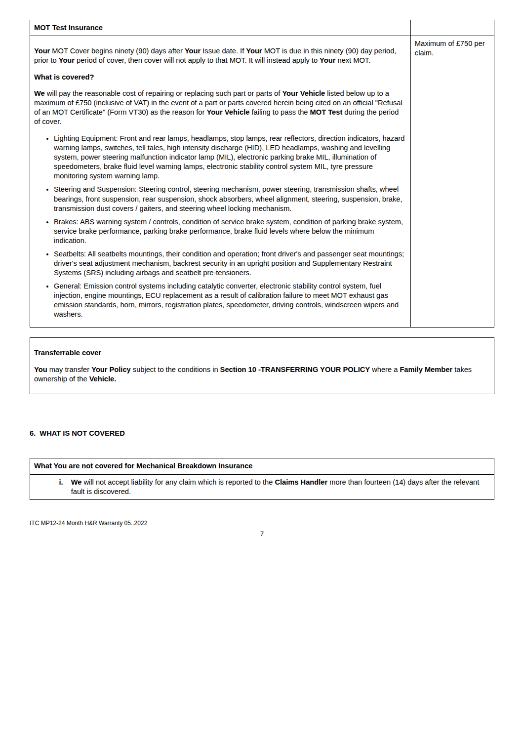| MOT Test Insurance | |
| Your MOT Cover begins ninety (90) days after Your Issue date. If Your MOT is due in this ninety (90) day period, prior to Your period of cover, then cover will not apply to that MOT. It will instead apply to Your next MOT. What is covered? We will pay the reasonable cost of repairing or replacing such part or parts of Your Vehicle listed below up to a maximum of £750 (inclusive of VAT) in the event of a part or parts covered herein being cited on an official "Refusal of an MOT Certificate" (Form VT30) as the reason for Your Vehicle failing to pass the MOT Test during the period of cover. Lighting Equipment: Front and rear lamps, headlamps, stop lamps, rear reflectors, direction indicators, hazard warning lamps, switches, tell tales, high intensity discharge (HID), LED headlamps, washing and levelling system, power steering malfunction indicator lamp (MIL), electronic parking brake MIL, illumination of speedometers, brake fluid level warning lamps, electronic stability control system MIL, tyre pressure monitoring system warning lamp. Steering and Suspension: Steering control, steering mechanism, power steering, transmission shafts, wheel bearings, front suspension, rear suspension, shock absorbers, wheel alignment, steering, suspension, brake, transmission dust covers / gaiters, and steering wheel locking mechanism. Brakes: ABS warning system / controls, condition of service brake system, condition of parking brake system, service brake performance, parking brake performance, brake fluid levels where below the minimum indication. Seatbelts: All seatbelts mountings, their condition and operation; front driver's and passenger seat mountings; driver's seat adjustment mechanism, backrest security in an upright position and Supplementary Restraint Systems (SRS) including airbags and seatbelt pre-tensioners. General: Emission control systems including catalytic converter, electronic stability control system, fuel injection, engine mountings, ECU replacement as a result of calibration failure to meet MOT exhaust gas emission standards, horn, mirrors, registration plates, speedometer, driving controls, windscreen wipers and washers. | Maximum of £750 per claim. |
| Transferrable cover You may transfer Your Policy subject to the conditions in Section 10 -TRANSFERRING YOUR POLICY where a Family Member takes ownership of the Vehicle. |
6. WHAT IS NOT COVERED
| What You are not covered for Mechanical Breakdown Insurance |
| i. | We will not accept liability for any claim which is reported to the Claims Handler more than fourteen (14) days after the relevant fault is discovered. |
ITC MP12-24 Month H&R Warranty 05..2022
7